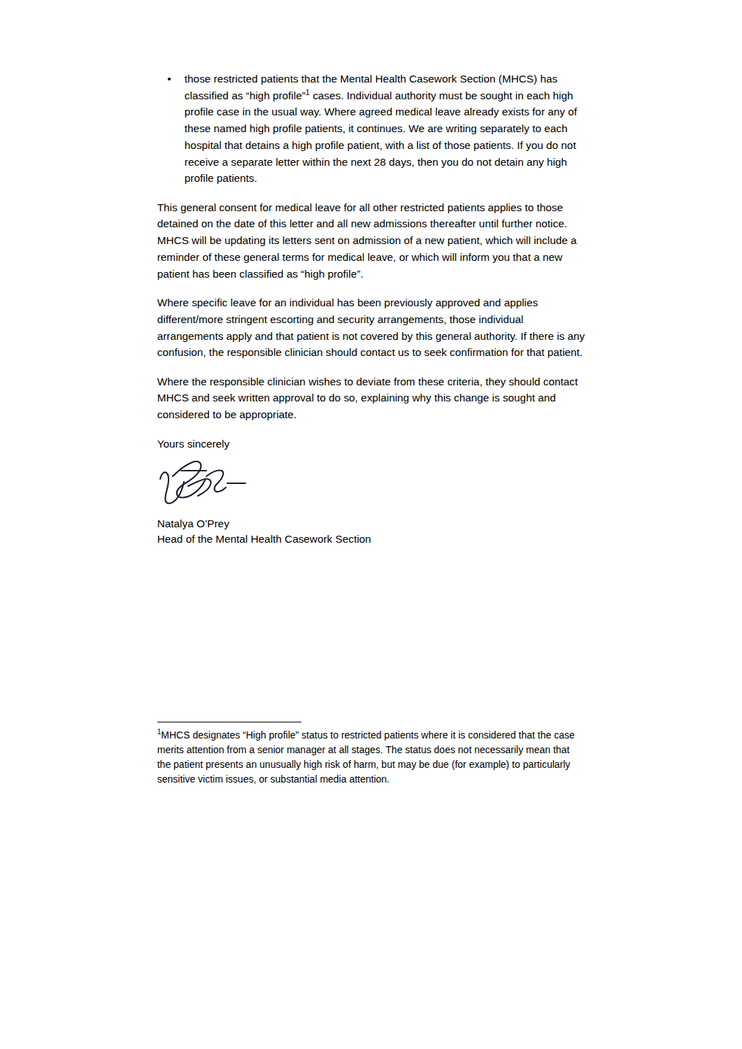those restricted patients that the Mental Health Casework Section (MHCS) has classified as “high profile”1 cases. Individual authority must be sought in each high profile case in the usual way. Where agreed medical leave already exists for any of these named high profile patients, it continues. We are writing separately to each hospital that detains a high profile patient, with a list of those patients. If you do not receive a separate letter within the next 28 days, then you do not detain any high profile patients.
This general consent for medical leave for all other restricted patients applies to those detained on the date of this letter and all new admissions thereafter until further notice. MHCS will be updating its letters sent on admission of a new patient, which will include a reminder of these general terms for medical leave, or which will inform you that a new patient has been classified as “high profile”.
Where specific leave for an individual has been previously approved and applies different/more stringent escorting and security arrangements, those individual arrangements apply and that patient is not covered by this general authority. If there is any confusion, the responsible clinician should contact us to seek confirmation for that patient.
Where the responsible clinician wishes to deviate from these criteria, they should contact MHCS and seek written approval to do so, explaining why this change is sought and considered to be appropriate.
Yours sincerely
Natalya O’Prey
Head of the Mental Health Casework Section
1MHCS designates “High profile” status to restricted patients where it is considered that the case merits attention from a senior manager at all stages. The status does not necessarily mean that the patient presents an unusually high risk of harm, but may be due (for example) to particularly sensitive victim issues, or substantial media attention.